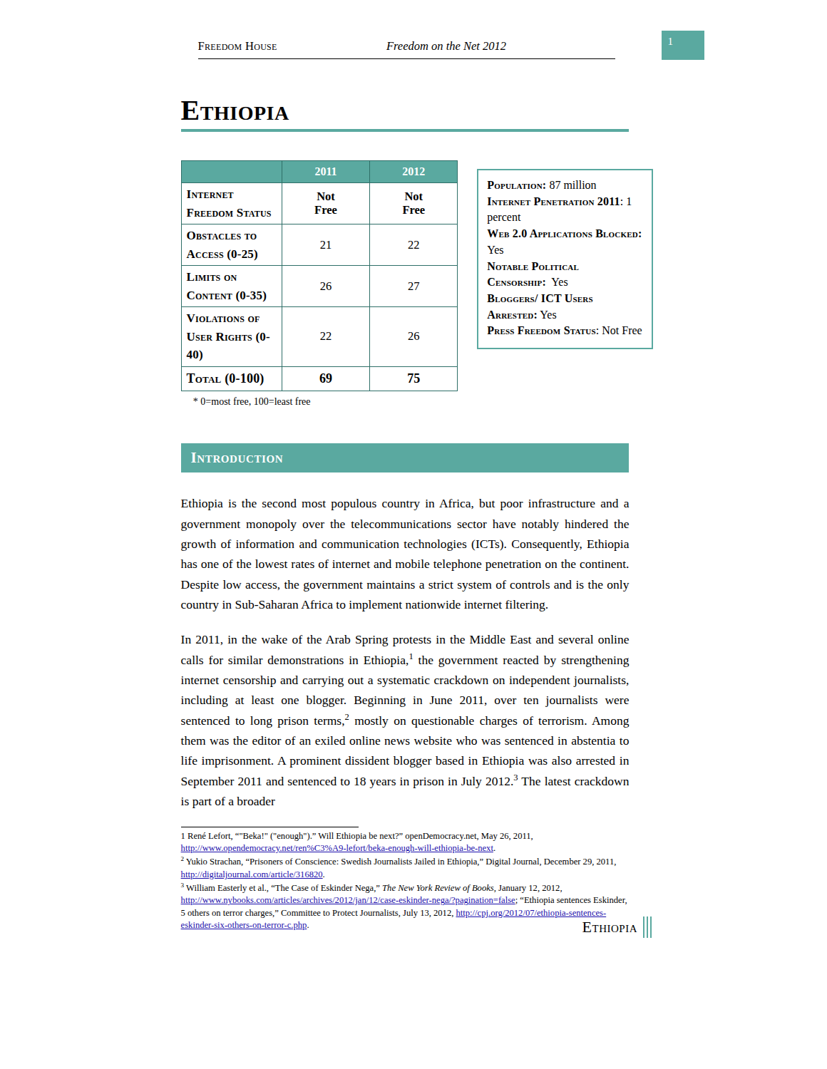Freedom House
Freedom on the Net 2012
1
Ethiopia
| | 2011 | 2012 |
| --- | --- | --- |
| Internet Freedom Status | Not Free | Not Free |
| Obstacles to Access (0-25) | 21 | 22 |
| Limits on Content (0-35) | 26 | 27 |
| Violations of User Rights (0-40) | 22 | 26 |
| Total (0-100) | 69 | 75 |
* 0=most free, 100=least free
Population: 87 million
Internet Penetration 2011: 1 percent
Web 2.0 Applications Blocked: Yes
Notable Political Censorship: Yes
Bloggers/ ICT Users Arrested: Yes
Press Freedom Status: Not Free
Introduction
Ethiopia is the second most populous country in Africa, but poor infrastructure and a government monopoly over the telecommunications sector have notably hindered the growth of information and communication technologies (ICTs). Consequently, Ethiopia has one of the lowest rates of internet and mobile telephone penetration on the continent. Despite low access, the government maintains a strict system of controls and is the only country in Sub-Saharan Africa to implement nationwide internet filtering.
In 2011, in the wake of the Arab Spring protests in the Middle East and several online calls for similar demonstrations in Ethiopia,1 the government reacted by strengthening internet censorship and carrying out a systematic crackdown on independent journalists, including at least one blogger. Beginning in June 2011, over ten journalists were sentenced to long prison terms,2 mostly on questionable charges of terrorism. Among them was the editor of an exiled online news website who was sentenced in abstentia to life imprisonment. A prominent dissident blogger based in Ethiopia was also arrested in September 2011 and sentenced to 18 years in prison in July 2012.3 The latest crackdown is part of a broader
1 René Lefort, “"Beka!" ("enough").” Will Ethiopia be next?” openDemocracy.net, May 26, 2011,
http://www.opendemocracy.net/ren%C3%A9-lefort/beka-enough-will-ethiopia-be-next.
2 Yukio Strachan, “Prisoners of Conscience: Swedish Journalists Jailed in Ethiopia,” Digital Journal, December 29, 2011,
http://digitaljournal.com/article/316820.
3 William Easterly et al., “The Case of Eskinder Nega,” The New York Review of Books, January 12, 2012,
http://www.nybooks.com/articles/archives/2012/jan/12/case-eskinder-nega/?pagination=false; “Ethiopia sentences Eskinder, 5 others on terror charges,” Committee to Protect Journalists, July 13, 2012, http://cpj.org/2012/07/ethiopia-sentences-eskinder-six-others-on-terror-c.php.
Ethiopia